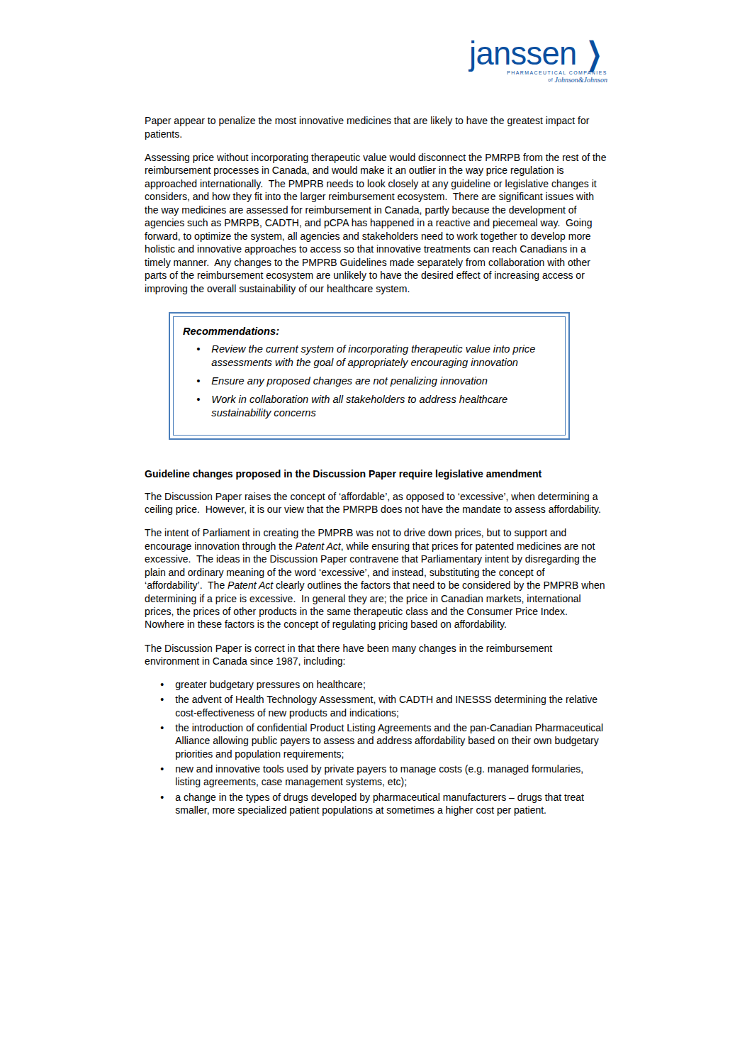janssen❯
Pharmaceutical Companies
of Johnson&Johnson
Paper appear to penalize the most innovative medicines that are likely to have the greatest impact for patients.
Assessing price without incorporating therapeutic value would disconnect the PMRPB from the rest of the reimbursement processes in Canada, and would make it an outlier in the way price regulation is approached internationally. The PMPRB needs to look closely at any guideline or legislative changes it considers, and how they fit into the larger reimbursement ecosystem. There are significant issues with the way medicines are assessed for reimbursement in Canada, partly because the development of agencies such as PMRPB, CADTH, and pCPA has happened in a reactive and piecemeal way. Going forward, to optimize the system, all agencies and stakeholders need to work together to develop more holistic and innovative approaches to access so that innovative treatments can reach Canadians in a timely manner. Any changes to the PMPRB Guidelines made separately from collaboration with other parts of the reimbursement ecosystem are unlikely to have the desired effect of increasing access or improving the overall sustainability of our healthcare system.
Recommendations:
Review the current system of incorporating therapeutic value into price assessments with the goal of appropriately encouraging innovation
Ensure any proposed changes are not penalizing innovation
Work in collaboration with all stakeholders to address healthcare sustainability concerns
Guideline changes proposed in the Discussion Paper require legislative amendment
The Discussion Paper raises the concept of ‘affordable’, as opposed to ‘excessive’, when determining a ceiling price. However, it is our view that the PMRPB does not have the mandate to assess affordability.
The intent of Parliament in creating the PMPRB was not to drive down prices, but to support and encourage innovation through the Patent Act, while ensuring that prices for patented medicines are not excessive. The ideas in the Discussion Paper contravene that Parliamentary intent by disregarding the plain and ordinary meaning of the word ‘excessive’, and instead, substituting the concept of ‘affordability’. The Patent Act clearly outlines the factors that need to be considered by the PMPRB when determining if a price is excessive. In general they are; the price in Canadian markets, international prices, the prices of other products in the same therapeutic class and the Consumer Price Index. Nowhere in these factors is the concept of regulating pricing based on affordability.
The Discussion Paper is correct in that there have been many changes in the reimbursement environment in Canada since 1987, including:
greater budgetary pressures on healthcare;
the advent of Health Technology Assessment, with CADTH and INESSS determining the relative cost-effectiveness of new products and indications;
the introduction of confidential Product Listing Agreements and the pan-Canadian Pharmaceutical Alliance allowing public payers to assess and address affordability based on their own budgetary priorities and population requirements;
new and innovative tools used by private payers to manage costs (e.g. managed formularies, listing agreements, case management systems, etc);
a change in the types of drugs developed by pharmaceutical manufacturers – drugs that treat smaller, more specialized patient populations at sometimes a higher cost per patient.